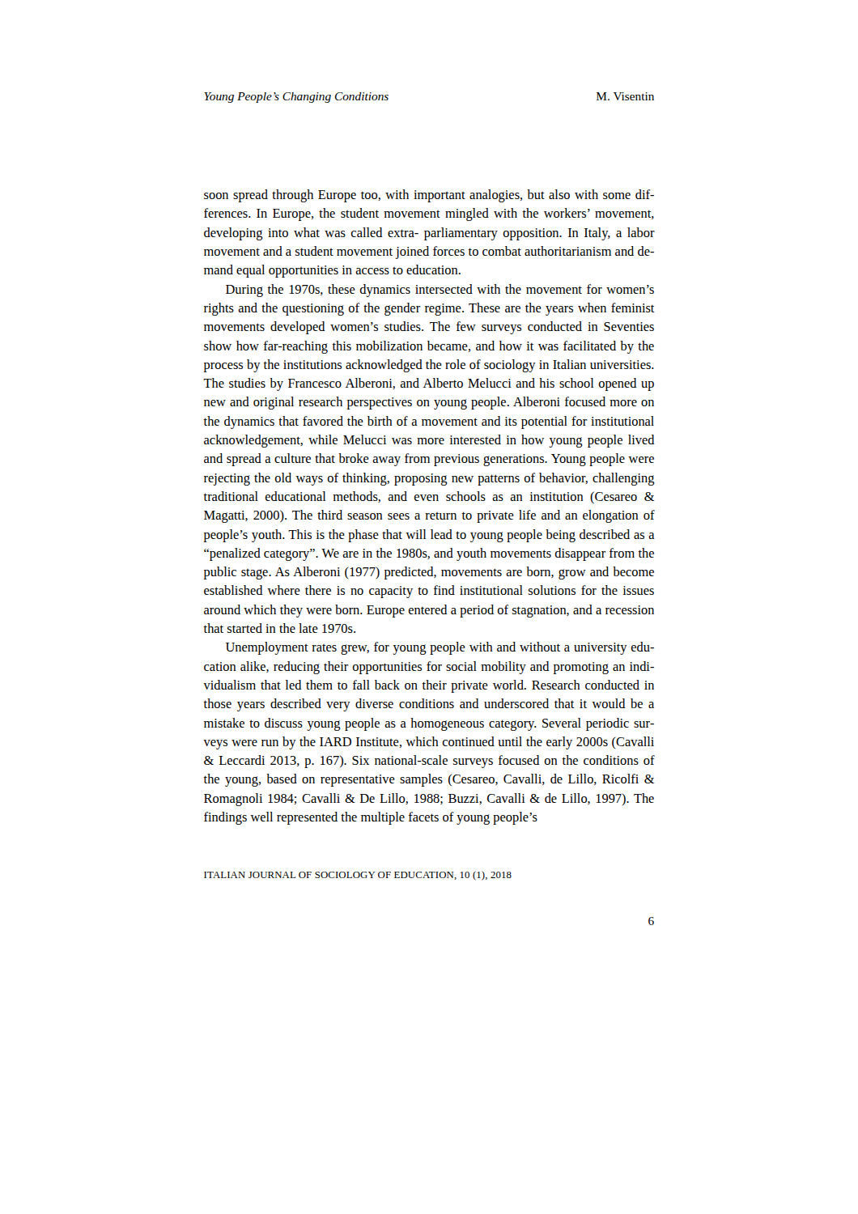Young People’s Changing Conditions M. Visentin
soon spread through Europe too, with important analogies, but also with some differences. In Europe, the student movement mingled with the workers’ movement, developing into what was called extra- parliamentary opposition. In Italy, a labor movement and a student movement joined forces to combat authoritarianism and demand equal opportunities in access to education.
During the 1970s, these dynamics intersected with the movement for women’s rights and the questioning of the gender regime. These are the years when feminist movements developed women’s studies. The few surveys conducted in Seventies show how far-reaching this mobilization became, and how it was facilitated by the process by the institutions acknowledged the role of sociology in Italian universities. The studies by Francesco Alberoni, and Alberto Melucci and his school opened up new and original research perspectives on young people. Alberoni focused more on the dynamics that favored the birth of a movement and its potential for institutional acknowledgement, while Melucci was more interested in how young people lived and spread a culture that broke away from previous generations. Young people were rejecting the old ways of thinking, proposing new patterns of behavior, challenging traditional educational methods, and even schools as an institution (Cesareo & Magatti, 2000). The third season sees a return to private life and an elongation of people’s youth. This is the phase that will lead to young people being described as a “penalized category”. We are in the 1980s, and youth movements disappear from the public stage. As Alberoni (1977) predicted, movements are born, grow and become established where there is no capacity to find institutional solutions for the issues around which they were born. Europe entered a period of stagnation, and a recession that started in the late 1970s.
Unemployment rates grew, for young people with and without a university education alike, reducing their opportunities for social mobility and promoting an individualism that led them to fall back on their private world. Research conducted in those years described very diverse conditions and underscored that it would be a mistake to discuss young people as a homogeneous category. Several periodic surveys were run by the IARD Institute, which continued until the early 2000s (Cavalli & Leccardi 2013, p. 167). Six national-scale surveys focused on the conditions of the young, based on representative samples (Cesareo, Cavalli, de Lillo, Ricolfi & Romagnoli 1984; Cavalli & De Lillo, 1988; Buzzi, Cavalli & de Lillo, 1997). The findings well represented the multiple facets of young people’s
Italian Journal of Sociology of Education, 10 (1), 2018
6